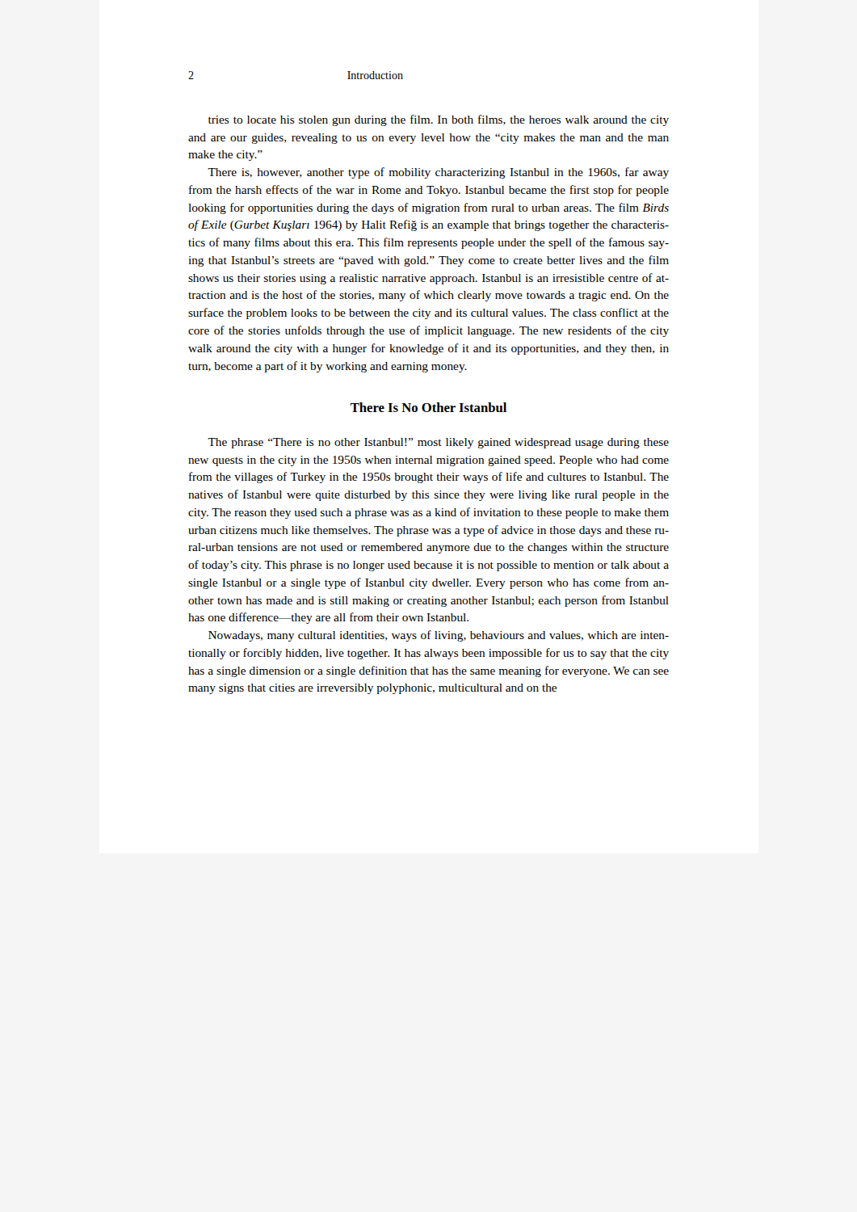2 Introduction
tries to locate his stolen gun during the film. In both films, the heroes walk around the city and are our guides, revealing to us on every level how the “city makes the man and the man make the city.”
There is, however, another type of mobility characterizing Istanbul in the 1960s, far away from the harsh effects of the war in Rome and Tokyo. Istanbul became the first stop for people looking for opportunities during the days of migration from rural to urban areas. The film Birds of Exile (Gurbet Kuşları 1964) by Halit Refiğ is an example that brings together the characteristics of many films about this era. This film represents people under the spell of the famous saying that Istanbul’s streets are “paved with gold.” They come to create better lives and the film shows us their stories using a realistic narrative approach. Istanbul is an irresistible centre of attraction and is the host of the stories, many of which clearly move towards a tragic end. On the surface the problem looks to be between the city and its cultural values. The class conflict at the core of the stories unfolds through the use of implicit language. The new residents of the city walk around the city with a hunger for knowledge of it and its opportunities, and they then, in turn, become a part of it by working and earning money.
There Is No Other Istanbul
The phrase “There is no other Istanbul!” most likely gained widespread usage during these new quests in the city in the 1950s when internal migration gained speed. People who had come from the villages of Turkey in the 1950s brought their ways of life and cultures to Istanbul. The natives of Istanbul were quite disturbed by this since they were living like rural people in the city. The reason they used such a phrase was as a kind of invitation to these people to make them urban citizens much like themselves. The phrase was a type of advice in those days and these rural-urban tensions are not used or remembered anymore due to the changes within the structure of today’s city. This phrase is no longer used because it is not possible to mention or talk about a single Istanbul or a single type of Istanbul city dweller. Every person who has come from another town has made and is still making or creating another Istanbul; each person from Istanbul has one difference—they are all from their own Istanbul.
Nowadays, many cultural identities, ways of living, behaviours and values, which are intentionally or forcibly hidden, live together. It has always been impossible for us to say that the city has a single dimension or a single definition that has the same meaning for everyone. We can see many signs that cities are irreversibly polyphonic, multicultural and on the